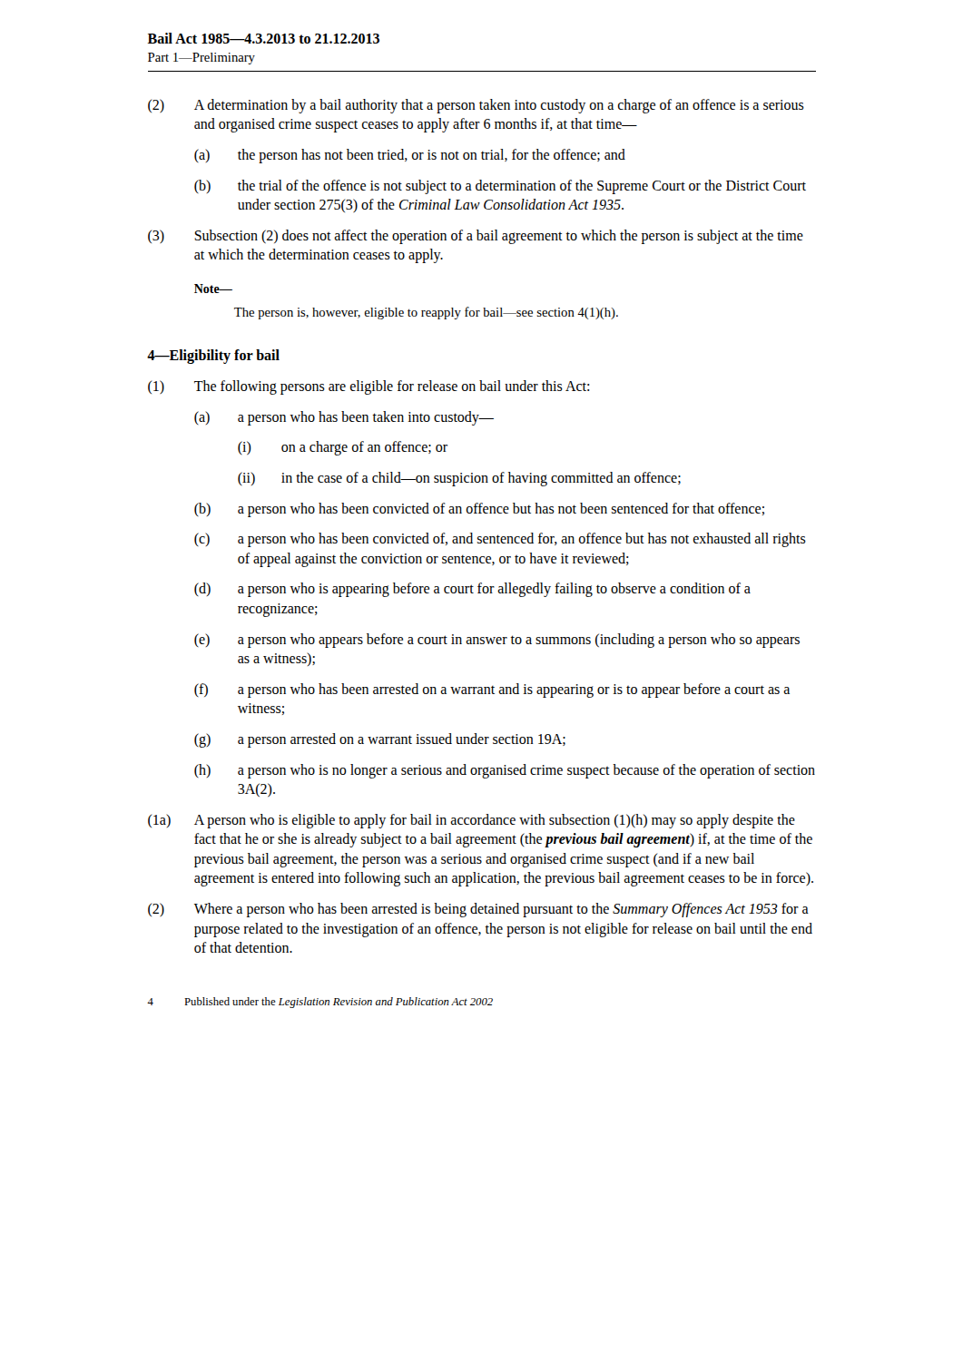Bail Act 1985—4.3.2013 to 21.12.2013
Part 1—Preliminary
(2)
A determination by a bail authority that a person taken into custody on a charge of an offence is a serious and organised crime suspect ceases to apply after 6 months if, at that time—
(a)
the person has not been tried, or is not on trial, for the offence; and
(b)
the trial of the offence is not subject to a determination of the Supreme Court or the District Court under section 275(3) of the Criminal Law Consolidation Act 1935.
(3)
Subsection (2) does not affect the operation of a bail agreement to which the person is subject at the time at which the determination ceases to apply.
Note—
The person is, however, eligible to reapply for bail—see section 4(1)(h).
4—Eligibility for bail
(1)
The following persons are eligible for release on bail under this Act:
(a)
a person who has been taken into custody—
(i)
on a charge of an offence; or
(ii)
in the case of a child—on suspicion of having committed an offence;
(b)
a person who has been convicted of an offence but has not been sentenced for that offence;
(c)
a person who has been convicted of, and sentenced for, an offence but has not exhausted all rights of appeal against the conviction or sentence, or to have it reviewed;
(d)
a person who is appearing before a court for allegedly failing to observe a condition of a recognizance;
(e)
a person who appears before a court in answer to a summons (including a person who so appears as a witness);
(f)
a person who has been arrested on a warrant and is appearing or is to appear before a court as a witness;
(g)
a person arrested on a warrant issued under section 19A;
(h)
a person who is no longer a serious and organised crime suspect because of the operation of section 3A(2).
(1a)
A person who is eligible to apply for bail in accordance with subsection (1)(h) may so apply despite the fact that he or she is already subject to a bail agreement (the previous bail agreement) if, at the time of the previous bail agreement, the person was a serious and organised crime suspect (and if a new bail agreement is entered into following such an application, the previous bail agreement ceases to be in force).
(2)
Where a person who has been arrested is being detained pursuant to the Summary Offences Act 1953 for a purpose related to the investigation of an offence, the person is not eligible for release on bail until the end of that detention.
4
Published under the Legislation Revision and Publication Act 2002